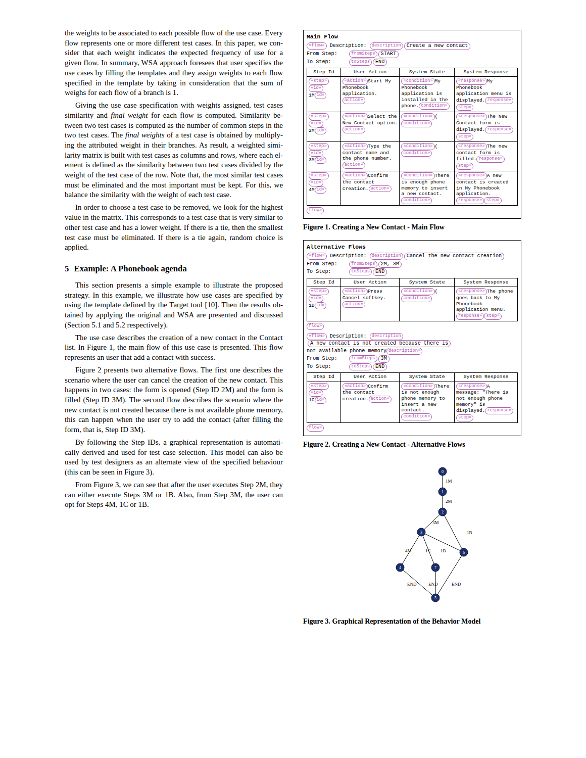the weights to be associated to each possible flow of the use case. Every flow represents one or more different test cases. In this paper, we consider that each weight indicates the expected frequency of use for a given flow. In summary, WSA approach foresees that user specifies the use cases by filling the templates and they assign weights to each flow specified in the template by taking in consideration that the sum of weighs for each flow of a branch is 1.
Giving the use case specification with weights assigned, test cases similarity and final weight for each flow is computed. Similarity between two test cases is computed as the number of common steps in the two test cases. The final weights of a test case is obtained by multiplying the attributed weight in their branches. As result, a weighted similarity matrix is built with test cases as columns and rows, where each element is defined as the similarity between two test cases divided by the weight of the test case of the row. Note that, the most similar test cases must be eliminated and the most important must be kept. For this, we balance the similarity with the weight of each test case.
In order to choose a test case to be removed, we look for the highest value in the matrix. This corresponds to a test case that is very similar to other test case and has a lower weight. If there is a tie, then the smallest test case must be eliminated. If there is a tie again, random choice is applied.
5 Example: A Phonebook agenda
This section presents a simple example to illustrate the proposed strategy. In this example, we illustrate how use cases are specified by using the template defined by the Target tool [10]. Then the results obtained by applying the original and WSA are presented and discussed (Section 5.1 and 5.2 respectively).
The use case describes the creation of a new contact in the Contact list. In Figure 1, the main flow of this use case is presented. This flow represents an user that add a contact with success.
Figure 2 presents two alternative flows. The first one describes the scenario where the user can cancel the creation of the new contact. This happens in two cases: the form is opened (Step ID 2M) and the form is filled (Step ID 3M). The second flow describes the scenario where the new contact is not created because there is not available phone memory, this can happen when the user try to add the contact (after filling the form, that is, Step ID 3M).
By following the Step IDs, a graphical representation is automatically derived and used for test case selection. This model can also be used by test designers as an alternate view of the specified behaviour (this can be seen in Figure 3).
From Figure 3, we can see that after the user executes Step 2M, they can either execute Steps 3M or 1B. Also, from Step 3M, the user can opt for Steps 4M, 1C or 1B.
Main Flow
«flow» Description: description Create a new contact
From Step: fromSteps START
To Step: toSteps END
| Step Id | User Action | System State | System Response |
| --- | --- | --- | --- |
| «step» «id» 1M id» | «action» Start My Phonebook application. action» | «condition» My Phonebook application is installed in the phone. condition» | «response» My Phonebook application menu is displayed. response» step» |
| «step» «id» 2M id» | «action» Select the New Contact option. action» | «condition» ( condition» | «response» The New Contact form is displayed. response» step» |
| «step» «id» 3M id» | «action» Type the contact name and the phone number. action» | «condition» ( condition» | «response» The new contact form is filled. response» step» |
| «step» «id» 4M id» | «action» Confirm the contact creation. action» | «condition» There is enough phone memory to insert a new contact. condition» | «response» A new contact is created in My Phonebook application. response» step» |
flow»
Figure 1. Creating a New Contact - Main Flow
Alternative Flows
«flow» Description: description Cancel the new contact creation
From Step: fromSteps 2M, 3M
To Step: toSteps END
| Step Id | User Action | System State | System Response |
| --- | --- | --- | --- |
| «step» «id» 1B id» | «action» Press Cancel softkey. action» | «condition» ( condition» | «response» The phone goes back to My Phonebook application menu. response» step» |
flow»
«flow» Description: description A new contact is not created because there is
not available phone memorydescription»
From Step: fromSteps 3M
To Step: toSteps END
| Step Id | User Action | System State | System Response |
| --- | --- | --- | --- |
| «step» «id» 1C id» | «action» Confirm the contact creation. action» | «condition» There is not enough phone memory to insert a new contact. condition» | «response» A message: "There is not enough phone memory" is displayed. response» step» |
flow»
Figure 2. Creating a New Contact - Alternative Flows
1M 2M 3M 1B 4M 1C 1B END END END 0 1 2 3 4 7 6 5
Figure 3. Graphical Representation of the Behavior Model